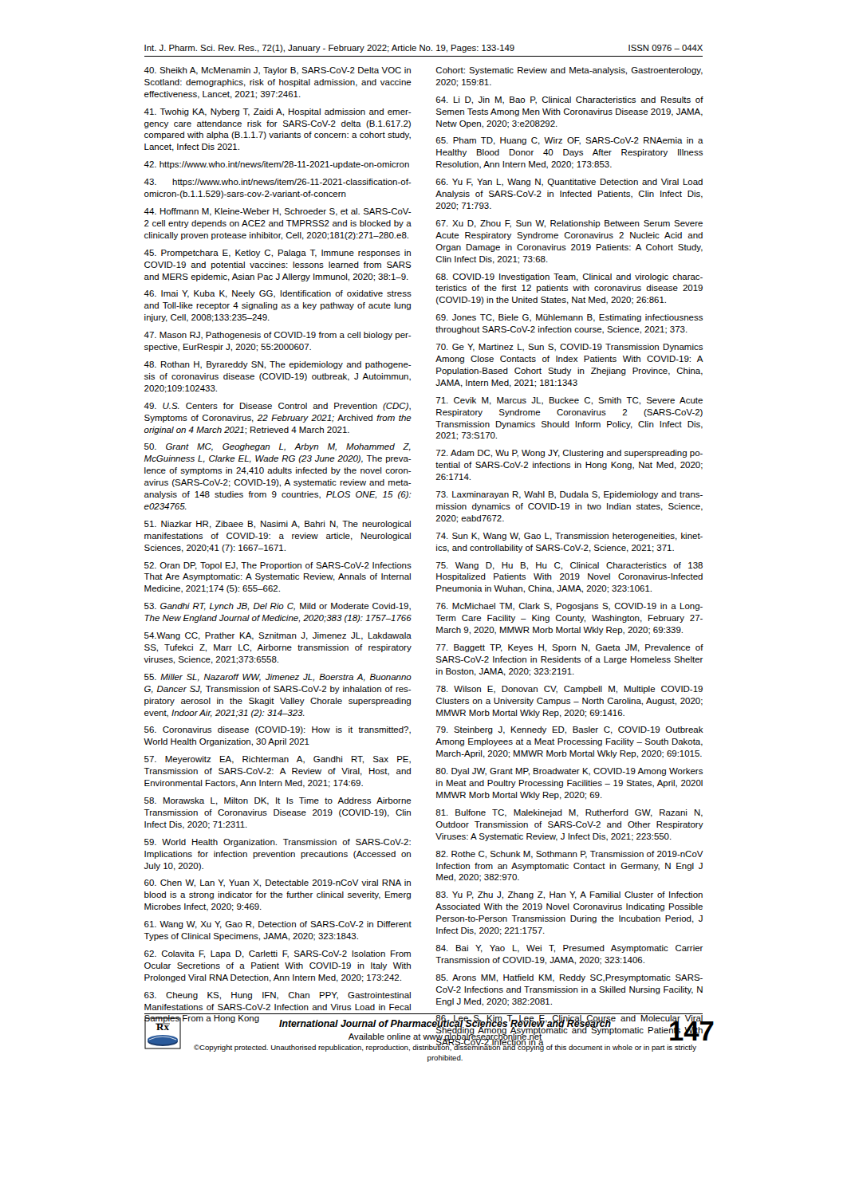Int. J. Pharm. Sci. Rev. Res., 72(1), January - February 2022; Article No. 19, Pages: 133-149
ISSN 0976 – 044X
40. Sheikh A, McMenamin J, Taylor B, SARS-CoV-2 Delta VOC in Scotland: demographics, risk of hospital admission, and vaccine effectiveness, Lancet, 2021; 397:2461.
41. Twohig KA, Nyberg T, Zaidi A, Hospital admission and emergency care attendance risk for SARS-CoV-2 delta (B.1.617.2) compared with alpha (B.1.1.7) variants of concern: a cohort study, Lancet, Infect Dis 2021.
42. https://www.who.int/news/item/28-11-2021-update-on-omicron
43. https://www.who.int/news/item/26-11-2021-classification-of-omicron-(b.1.1.529)-sars-cov-2-variant-of-concern
44. Hoffmann M, Kleine-Weber H, Schroeder S, et al. SARS-CoV-2 cell entry depends on ACE2 and TMPRSS2 and is blocked by a clinically proven protease inhibitor, Cell, 2020;181(2):271–280.e8.
45. Prompetchara E, Ketloy C, Palaga T, Immune responses in COVID-19 and potential vaccines: lessons learned from SARS and MERS epidemic, Asian Pac J Allergy Immunol, 2020; 38:1–9.
46. Imai Y, Kuba K, Neely GG, Identification of oxidative stress and Toll-like receptor 4 signaling as a key pathway of acute lung injury, Cell, 2008;133:235–249.
47. Mason RJ, Pathogenesis of COVID-19 from a cell biology perspective, EurRespir J, 2020; 55:2000607.
48. Rothan H, Byrareddy SN, The epidemiology and pathogenesis of coronavirus disease (COVID-19) outbreak, J Autoimmun, 2020;109:102433.
49. U.S. Centers for Disease Control and Prevention (CDC), Symptoms of Coronavirus, 22 February 2021; Archived from the original on 4 March 2021; Retrieved 4 March 2021.
50. Grant MC, Geoghegan L, Arbyn M, Mohammed Z, McGuinness L, Clarke EL, Wade RG (23 June 2020), The prevalence of symptoms in 24,410 adults infected by the novel coronavirus (SARS-CoV-2; COVID-19), A systematic review and meta-analysis of 148 studies from 9 countries, PLOS ONE, 15 (6): e0234765.
51. Niazkar HR, Zibaee B, Nasimi A, Bahri N, The neurological manifestations of COVID-19: a review article, Neurological Sciences, 2020;41 (7): 1667–1671.
52. Oran DP, Topol EJ, The Proportion of SARS-CoV-2 Infections That Are Asymptomatic: A Systematic Review, Annals of Internal Medicine, 2021;174 (5): 655–662.
53. Gandhi RT, Lynch JB, Del Rio C, Mild or Moderate Covid-19, The New England Journal of Medicine, 2020;383 (18): 1757–1766
54.Wang CC, Prather KA, Sznitman J, Jimenez JL, Lakdawala SS, Tufekci Z, Marr LC, Airborne transmission of respiratory viruses, Science, 2021;373:6558.
55. Miller SL, Nazaroff WW, Jimenez JL, Boerstra A, Buonanno G, Dancer SJ, Transmission of SARS-CoV-2 by inhalation of respiratory aerosol in the Skagit Valley Chorale superspreading event, Indoor Air, 2021;31 (2): 314–323.
56. Coronavirus disease (COVID-19): How is it transmitted?, World Health Organization, 30 April 2021
57. Meyerowitz EA, Richterman A, Gandhi RT, Sax PE, Transmission of SARS-CoV-2: A Review of Viral, Host, and Environmental Factors, Ann Intern Med, 2021; 174:69.
58. Morawska L, Milton DK, It Is Time to Address Airborne Transmission of Coronavirus Disease 2019 (COVID-19), Clin Infect Dis, 2020; 71:2311.
59. World Health Organization. Transmission of SARS-CoV-2: Implications for infection prevention precautions (Accessed on July 10, 2020).
60. Chen W, Lan Y, Yuan X, Detectable 2019-nCoV viral RNA in blood is a strong indicator for the further clinical severity, Emerg Microbes Infect, 2020; 9:469.
61. Wang W, Xu Y, Gao R, Detection of SARS-CoV-2 in Different Types of Clinical Specimens, JAMA, 2020; 323:1843.
62. Colavita F, Lapa D, Carletti F, SARS-CoV-2 Isolation From Ocular Secretions of a Patient With COVID-19 in Italy With Prolonged Viral RNA Detection, Ann Intern Med, 2020; 173:242.
63. Cheung KS, Hung IFN, Chan PPY, Gastrointestinal Manifestations of SARS-CoV-2 Infection and Virus Load in Fecal Samples From a Hong Kong
Cohort: Systematic Review and Meta-analysis, Gastroenterology, 2020; 159:81.
64. Li D, Jin M, Bao P, Clinical Characteristics and Results of Semen Tests Among Men With Coronavirus Disease 2019, JAMA, Netw Open, 2020; 3:e208292.
65. Pham TD, Huang C, Wirz OF, SARS-CoV-2 RNAemia in a Healthy Blood Donor 40 Days After Respiratory Illness Resolution, Ann Intern Med, 2020; 173:853.
66. Yu F, Yan L, Wang N, Quantitative Detection and Viral Load Analysis of SARS-CoV-2 in Infected Patients, Clin Infect Dis, 2020; 71:793.
67. Xu D, Zhou F, Sun W, Relationship Between Serum Severe Acute Respiratory Syndrome Coronavirus 2 Nucleic Acid and Organ Damage in Coronavirus 2019 Patients: A Cohort Study, Clin Infect Dis, 2021; 73:68.
68. COVID-19 Investigation Team, Clinical and virologic characteristics of the first 12 patients with coronavirus disease 2019 (COVID-19) in the United States, Nat Med, 2020; 26:861.
69. Jones TC, Biele G, Mühlemann B, Estimating infectiousness throughout SARS-CoV-2 infection course, Science, 2021; 373.
70. Ge Y, Martinez L, Sun S, COVID-19 Transmission Dynamics Among Close Contacts of Index Patients With COVID-19: A Population-Based Cohort Study in Zhejiang Province, China, JAMA, Intern Med, 2021; 181:1343
71. Cevik M, Marcus JL, Buckee C, Smith TC, Severe Acute Respiratory Syndrome Coronavirus 2 (SARS-CoV-2) Transmission Dynamics Should Inform Policy, Clin Infect Dis, 2021; 73:S170.
72. Adam DC, Wu P, Wong JY, Clustering and superspreading potential of SARS-CoV-2 infections in Hong Kong, Nat Med, 2020; 26:1714.
73. Laxminarayan R, Wahl B, Dudala S, Epidemiology and transmission dynamics of COVID-19 in two Indian states, Science, 2020; eabd7672.
74. Sun K, Wang W, Gao L, Transmission heterogeneities, kinetics, and controllability of SARS-CoV-2, Science, 2021; 371.
75. Wang D, Hu B, Hu C, Clinical Characteristics of 138 Hospitalized Patients With 2019 Novel Coronavirus-Infected Pneumonia in Wuhan, China, JAMA, 2020; 323:1061.
76. McMichael TM, Clark S, Pogosjans S, COVID-19 in a Long-Term Care Facility – King County, Washington, February 27-March 9, 2020, MMWR Morb Mortal Wkly Rep, 2020; 69:339.
77. Baggett TP, Keyes H, Sporn N, Gaeta JM, Prevalence of SARS-CoV-2 Infection in Residents of a Large Homeless Shelter in Boston, JAMA, 2020; 323:2191.
78. Wilson E, Donovan CV, Campbell M, Multiple COVID-19 Clusters on a University Campus – North Carolina, August, 2020; MMWR Morb Mortal Wkly Rep, 2020; 69:1416.
79. Steinberg J, Kennedy ED, Basler C, COVID-19 Outbreak Among Employees at a Meat Processing Facility – South Dakota, March-April, 2020; MMWR Morb Mortal Wkly Rep, 2020; 69:1015.
80. Dyal JW, Grant MP, Broadwater K, COVID-19 Among Workers in Meat and Poultry Processing Facilities – 19 States, April, 2020l MMWR Morb Mortal Wkly Rep, 2020; 69.
81. Bulfone TC, Malekinejad M, Rutherford GW, Razani N, Outdoor Transmission of SARS-CoV-2 and Other Respiratory Viruses: A Systematic Review, J Infect Dis, 2021; 223:550.
82. Rothe C, Schunk M, Sothmann P, Transmission of 2019-nCoV Infection from an Asymptomatic Contact in Germany, N Engl J Med, 2020; 382:970.
83. Yu P, Zhu J, Zhang Z, Han Y, A Familial Cluster of Infection Associated With the 2019 Novel Coronavirus Indicating Possible Person-to-Person Transmission During the Incubation Period, J Infect Dis, 2020; 221:1757.
84. Bai Y, Yao L, Wei T, Presumed Asymptomatic Carrier Transmission of COVID-19, JAMA, 2020; 323:1406.
85. Arons MM, Hatfield KM, Reddy SC,Presymptomatic SARS-CoV-2 Infections and Transmission in a Skilled Nursing Facility, N Engl J Med, 2020; 382:2081.
86. Lee S, Kim T, Lee E, Clinical Course and Molecular Viral Shedding Among Asymptomatic and Symptomatic Patients With SARS-CoV-2 Infection in a
147
Rx
International Journal of Pharmaceutical Sciences Review and Research
Available online at www.globalresearchonline.net
©Copyright protected. Unauthorised republication, reproduction, distribution, dissemination and copying of this document in whole or in part is strictly prohibited.